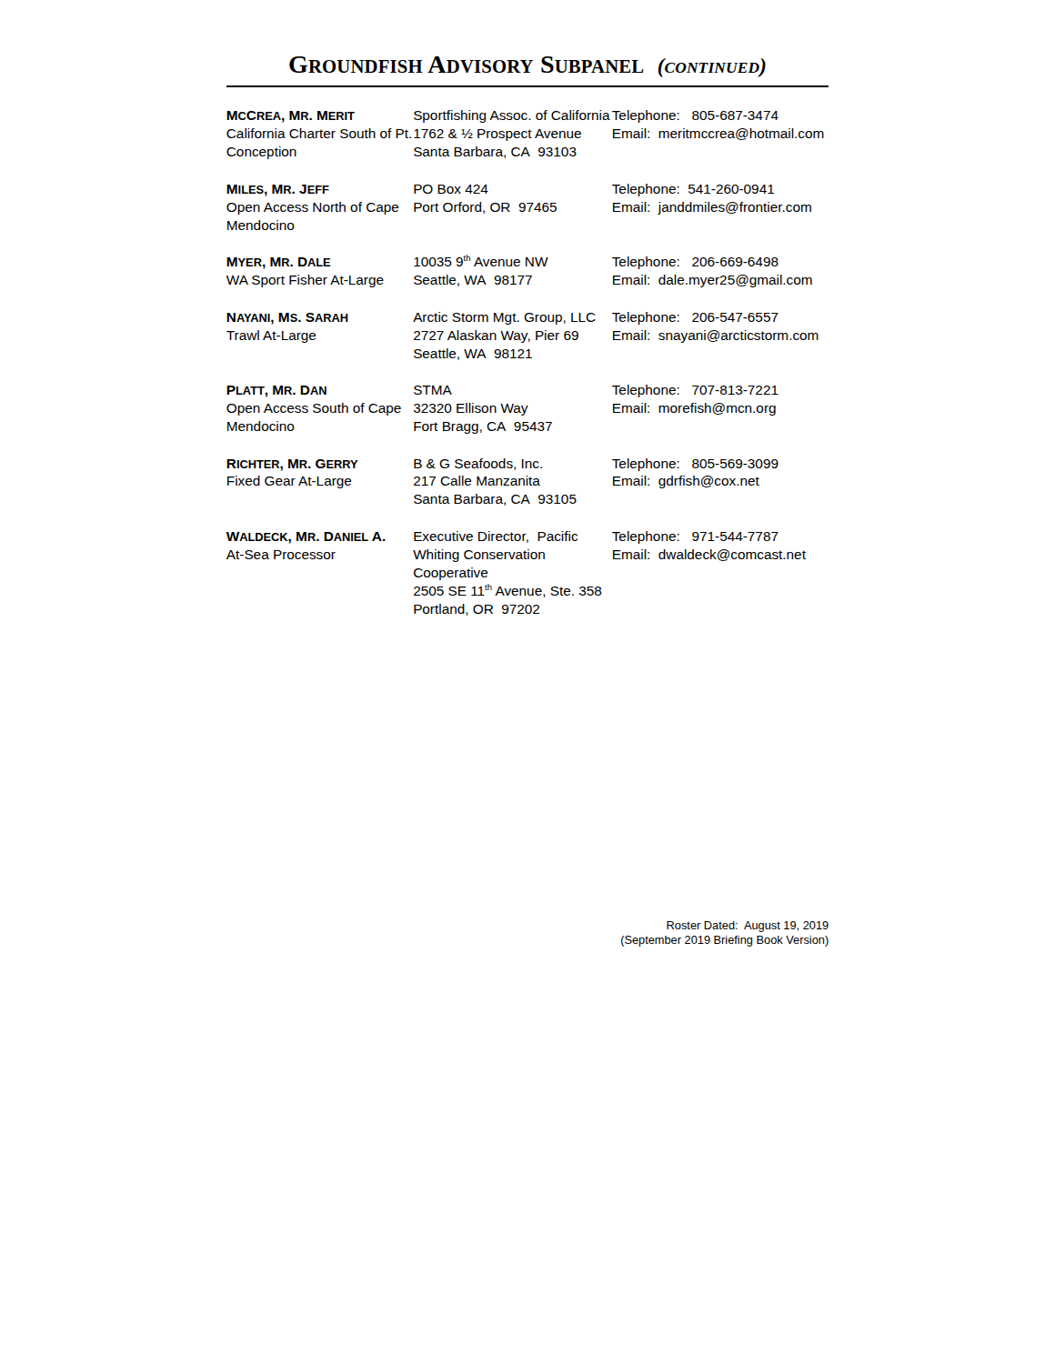GROUNDFISH ADVISORY SUBPANEL (CONTINUED)
| M C C REA , M R . M ERIT California Charter South of Pt. Conception | Sportfishing Assoc. of California 1762 & ½ Prospect Avenue Santa Barbara, CA 93103 | Telephone: 805-687-3474 Email: meritmccrea@hotmail.com |
| M ILES , M R . J EFF Open Access North of Cape Mendocino | PO Box 424 Port Orford, OR 97465 | Telephone: 541-260-0941 Email: janddmiles@frontier.com |
| M YER , M R . D ALE WA Sport Fisher At-Large | 10035 9 th Avenue NW Seattle, WA 98177 | Telephone: 206-669-6498 Email: dale.myer25@gmail.com |
| N AYANI , M S . S ARAH Trawl At-Large | Arctic Storm Mgt. Group, LLC 2727 Alaskan Way, Pier 69 Seattle, WA 98121 | Telephone: 206-547-6557 Email: snayani@arcticstorm.com |
| P LATT , M R . D AN Open Access South of Cape Mendocino | STMA 32320 Ellison Way Fort Bragg, CA 95437 | Telephone: 707-813-7221 Email: morefish@mcn.org |
| R ICHTER , M R . G ERRY Fixed Gear At-Large | B & G Seafoods, Inc. 217 Calle Manzanita Santa Barbara, CA 93105 | Telephone: 805-569-3099 Email: gdrfish@cox.net |
| W ALDECK , M R . D ANIEL A. At-Sea Processor | Executive Director, Pacific Whiting Conservation Cooperative 2505 SE 11 th Avenue, Ste. 358 Portland, OR 97202 | Telephone: 971-544-7787 Email: dwaldeck@comcast.net |
Roster Dated: August 19, 2019
(September 2019 Briefing Book Version)